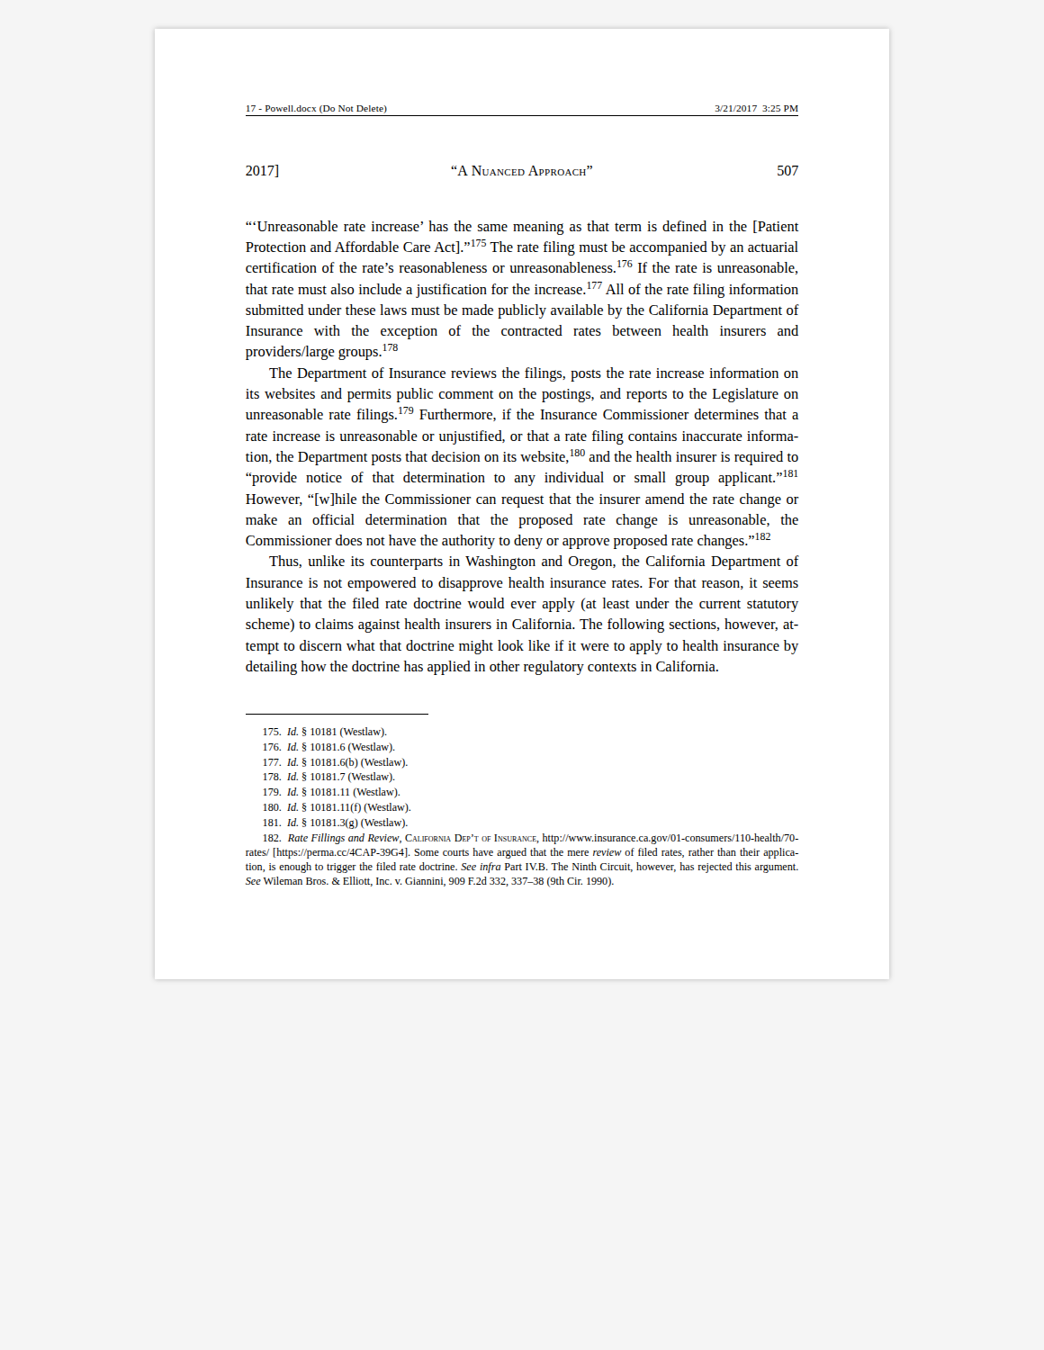17 - Powell.docx (Do Not Delete) 3/21/2017 3:25 PM
2017] “A Nuanced Approach” 507
“‘Unreasonable rate increase’ has the same meaning as that term is defined in the [Patient Protection and Affordable Care Act].”175 The rate filing must be accompanied by an actuarial certification of the rate’s reasonableness or unreasonableness.176 If the rate is unreasonable, that rate must also include a justification for the increase.177 All of the rate filing information submitted under these laws must be made publicly available by the California Department of Insurance with the exception of the contracted rates between health insurers and providers/large groups.178
The Department of Insurance reviews the filings, posts the rate increase information on its websites and permits public comment on the postings, and reports to the Legislature on unreasonable rate filings.179 Furthermore, if the Insurance Commissioner determines that a rate increase is unreasonable or unjustified, or that a rate filing contains inaccurate information, the Department posts that decision on its website,180 and the health insurer is required to “provide notice of that determination to any individual or small group applicant.”181 However, “[w]hile the Commissioner can request that the insurer amend the rate change or make an official determination that the proposed rate change is unreasonable, the Commissioner does not have the authority to deny or approve proposed rate changes.”182
Thus, unlike its counterparts in Washington and Oregon, the California Department of Insurance is not empowered to disapprove health insurance rates. For that reason, it seems unlikely that the filed rate doctrine would ever apply (at least under the current statutory scheme) to claims against health insurers in California. The following sections, however, attempt to discern what that doctrine might look like if it were to apply to health insurance by detailing how the doctrine has applied in other regulatory contexts in California.
175. Id. § 10181 (Westlaw).
176. Id. § 10181.6 (Westlaw).
177. Id. § 10181.6(b) (Westlaw).
178. Id. § 10181.7 (Westlaw).
179. Id. § 10181.11 (Westlaw).
180. Id. § 10181.11(f) (Westlaw).
181. Id. § 10181.3(g) (Westlaw).
182. Rate Fillings and Review, California Dep’t of Insurance, http://www.insurance.ca.gov/01-consumers/110-health/70-rates/ [https://perma.cc/4CAP-39G4]. Some courts have argued that the mere review of filed rates, rather than their application, is enough to trigger the filed rate doctrine. See infra Part IV.B. The Ninth Circuit, however, has rejected this argument. See Wileman Bros. & Elliott, Inc. v. Giannini, 909 F.2d 332, 337–38 (9th Cir. 1990).